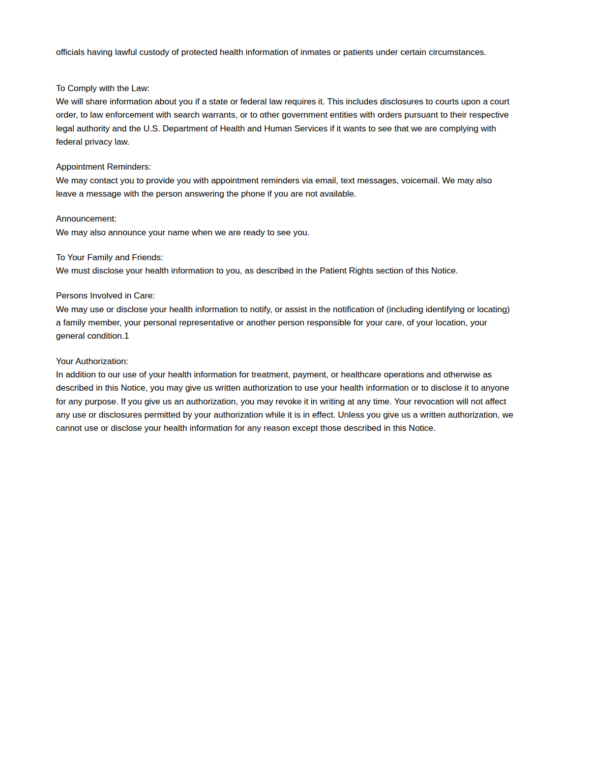officials having lawful custody of protected health information of inmates or patients under certain circumstances.
To Comply with the Law:
We will share information about you if a state or federal law requires it. This includes disclosures to courts upon a court order, to law enforcement with search warrants, or to other government entities with orders pursuant to their respective legal authority and the U.S. Department of Health and Human Services if it wants to see that we are complying with federal privacy law.
Appointment Reminders:
We may contact you to provide you with appointment reminders via email, text messages, voicemail. We may also leave a message with the person answering the phone if you are not available.
Announcement:
We may also announce your name when we are ready to see you.
To Your Family and Friends:
We must disclose your health information to you, as described in the Patient Rights section of this Notice.
Persons Involved in Care:
We may use or disclose your health information to notify, or assist in the notification of (including identifying or locating) a family member, your personal representative or another person responsible for your care, of your location, your general condition.1
Your Authorization:
In addition to our use of your health information for treatment, payment, or healthcare operations and otherwise as described in this Notice, you may give us written authorization to use your health information or to disclose it to anyone for any purpose. If you give us an authorization, you may revoke it in writing at any time. Your revocation will not affect any use or disclosures permitted by your authorization while it is in effect. Unless you give us a written authorization, we cannot use or disclose your health information for any reason except those described in this Notice.